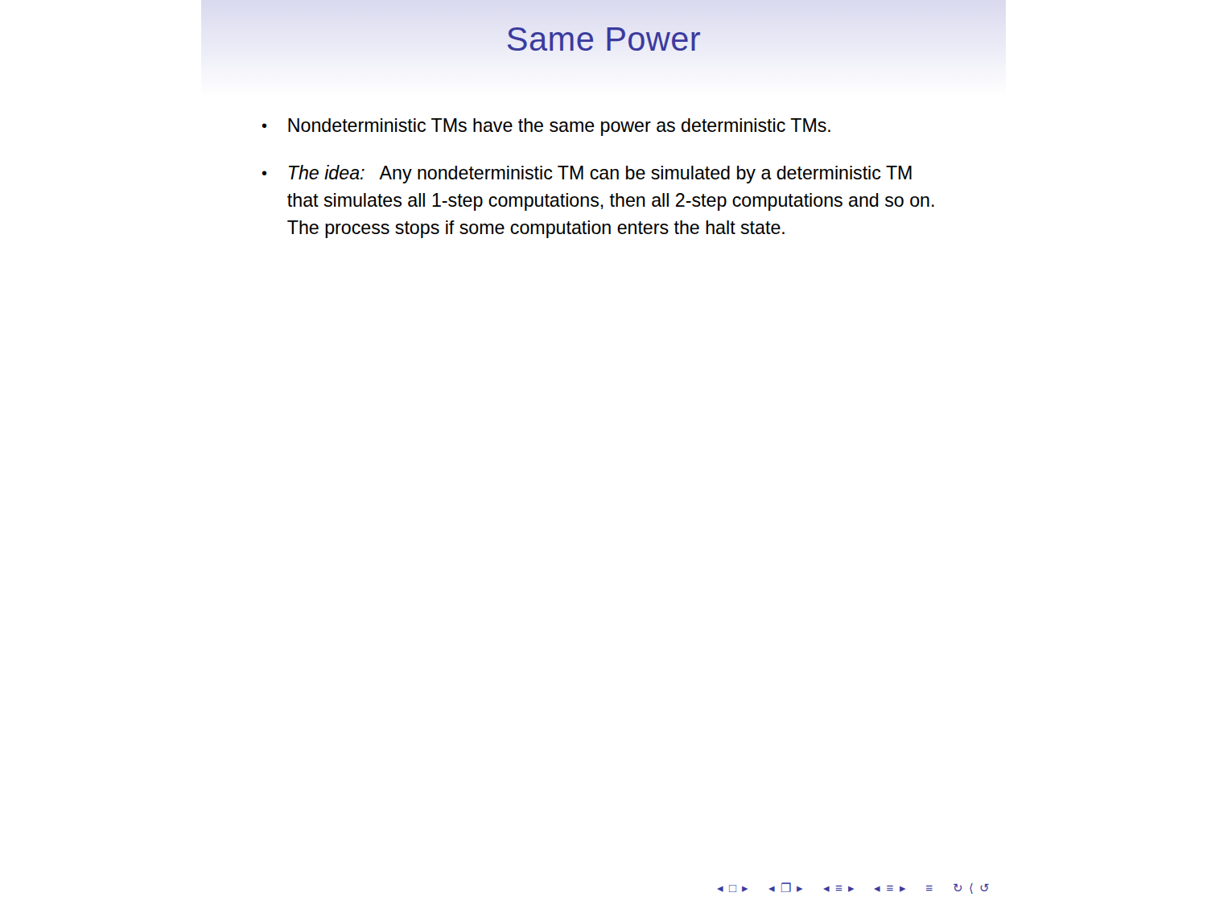Same Power
Nondeterministic TMs have the same power as deterministic TMs.
The idea: Any nondeterministic TM can be simulated by a deterministic TM that simulates all 1-step computations, then all 2-step computations and so on. The process stops if some computation enters the halt state.
◂□▸ ◂❐▸ ◂≡▸ ◂≡▸ ≡ ↻⟨↺